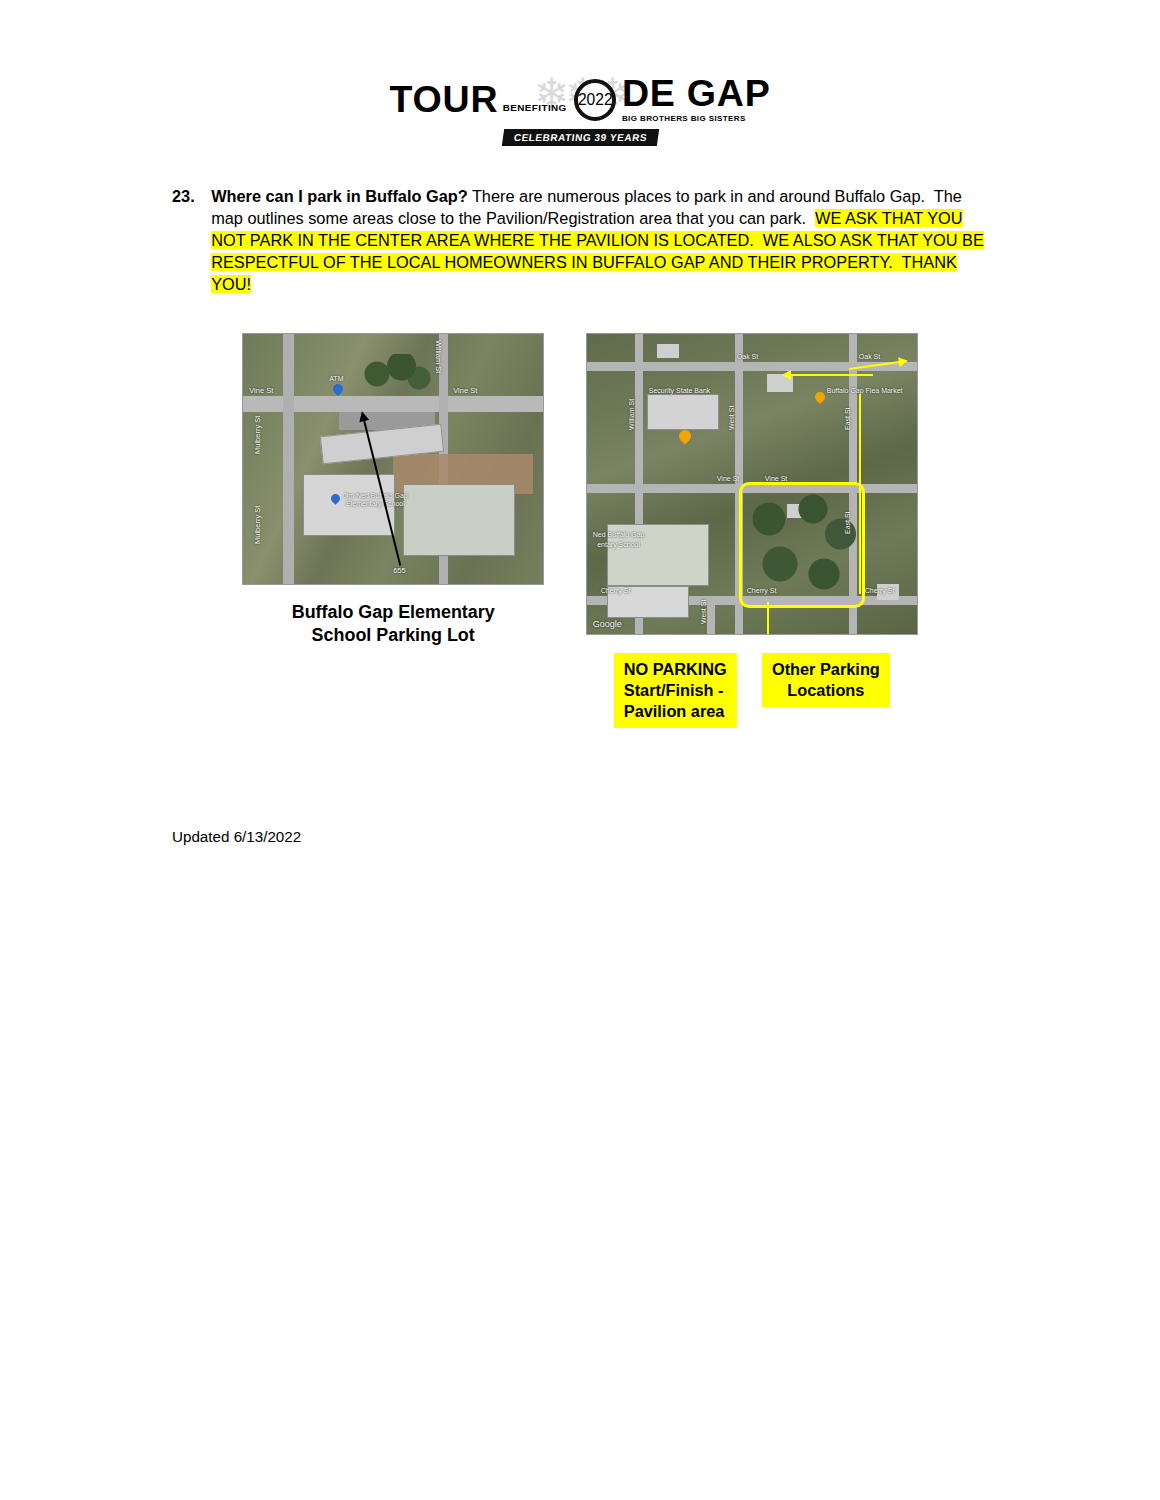❄❄❄
TOUR BENEFITING
2022
DE GAP BIG BROTHERS BIG SISTERS
CELEBRATING 39 YEARS
23. Where can I park in Buffalo Gap? There are numerous places to park in and around Buffalo Gap. The map outlines some areas close to the Pavilion/Registration area that you can park. WE ASK THAT YOU NOT PARK IN THE CENTER AREA WHERE THE PAVILION IS LOCATED. WE ALSO ASK THAT YOU BE RESPECTFUL OF THE LOCAL HOMEOWNERS IN BUFFALO GAP AND THEIR PROPERTY. THANK YOU!
ATM
Vine St Vine St William St Mulberry St Mulberry St 655
Jim Ned Buffalo Gap
Elementary School
Buffalo Gap Elementary
School Parking Lot
Oak St Oak St Vine St Vine St Cherry St Cherry St Cherry St William St West St East St East St West St Security State Bank Buffalo Gap Flea Market Ned Buffalo Gap
entary School
Google
NO PARKING
Start/Finish -
Pavilion area
Other Parking
Locations
Updated 6/13/2022